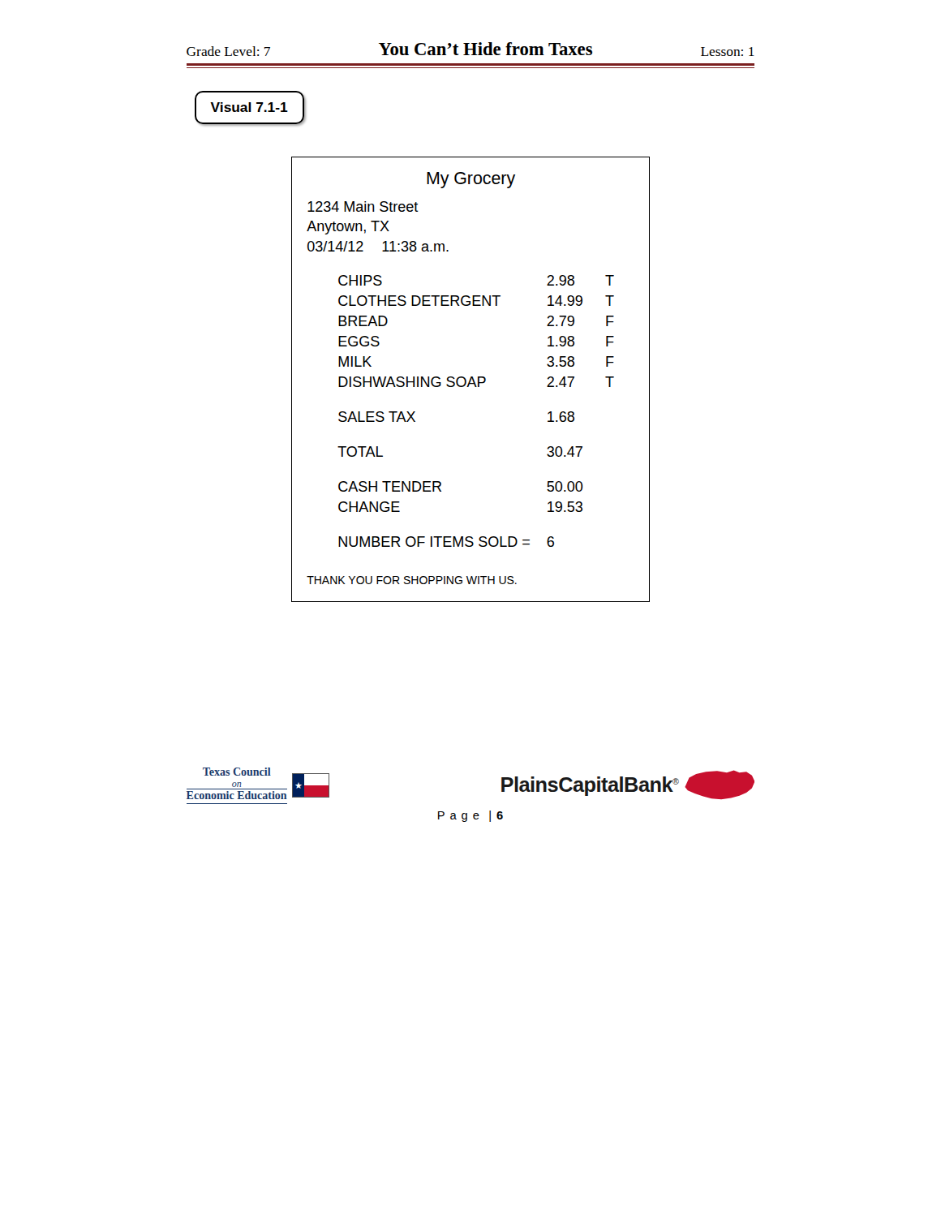Grade Level: 7
You Can’t Hide from Taxes
Lesson: 1
Visual 7.1-1
My Grocery
1234 Main Street
Anytown, TX
03/14/1211:38 a.m.
| CHIPS | 2.98 | T |
| CLOTHES DETERGENT | 14.99 | T |
| BREAD | 2.79 | F |
| EGGS | 1.98 | F |
| MILK | 3.58 | F |
| DISHWASHING SOAP | 2.47 | T |
| SALES TAX | 1.68 | |
| TOTAL | 30.47 | |
| CASH TENDER | 50.00 | |
| CHANGE | 19.53 | |
| NUMBER OF ITEMS SOLD = | 6 | |
THANK YOU FOR SHOPPING WITH US.
Texas Council
on
Economic Education
PlainsCapitalBank®
P a g e | 6